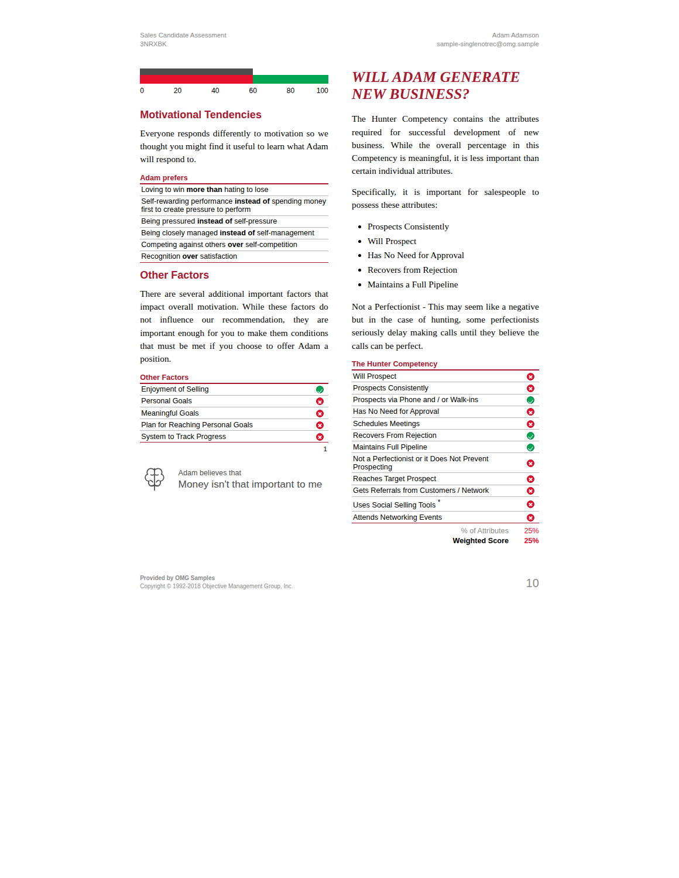Sales Candidate Assessment
3NRXBK
Adam Adamson
sample-singlenotrec@omg.sample
0 20 40 60 80 100
Motivational Tendencies
Everyone responds differently to motivation so we thought you might find it useful to learn what Adam will respond to.
Adam prefers
| Loving to win more than hating to lose |
| Self-rewarding performance instead of spending money first to create pressure to perform |
| Being pressured instead of self-pressure |
| Being closely managed instead of self-management |
| Competing against others over self-competition |
| Recognition over satisfaction |
Other Factors
There are several additional important factors that impact overall motivation. While these factors do not influence our recommendation, they are important enough for you to make them conditions that must be met if you choose to offer Adam a position.
Other Factors
| Enjoyment of Selling | |
| Personal Goals | |
| Meaningful Goals | |
| Plan for Reaching Personal Goals | |
| System to Track Progress | |
1
Adam believes that
Money isn't that important to me
WILL ADAM GENERATE NEW BUSINESS?
The Hunter Competency contains the attributes required for successful development of new business. While the overall percentage in this Competency is meaningful, it is less important than certain individual attributes.
Specifically, it is important for salespeople to possess these attributes:
Prospects Consistently
Will Prospect
Has No Need for Approval
Recovers from Rejection
Maintains a Full Pipeline
Not a Perfectionist - This may seem like a negative but in the case of hunting, some perfectionists seriously delay making calls until they believe the calls can be perfect.
The Hunter Competency
| Will Prospect | |
| Prospects Consistently | |
| Prospects via Phone and / or Walk-ins | |
| Has No Need for Approval | |
| Schedules Meetings | |
| Recovers From Rejection | |
| Maintains Full Pipeline | |
| Not a Perfectionist or it Does Not Prevent Prospecting | |
| Reaches Target Prospect | |
| Gets Referrals from Customers / Network | |
| Uses Social Selling Tools * | |
| Attends Networking Events | |
% of Attributes 25%
Weighted Score 25%
Provided by OMG Samples
Copyright © 1992-2018 Objective Management Group, Inc.
10